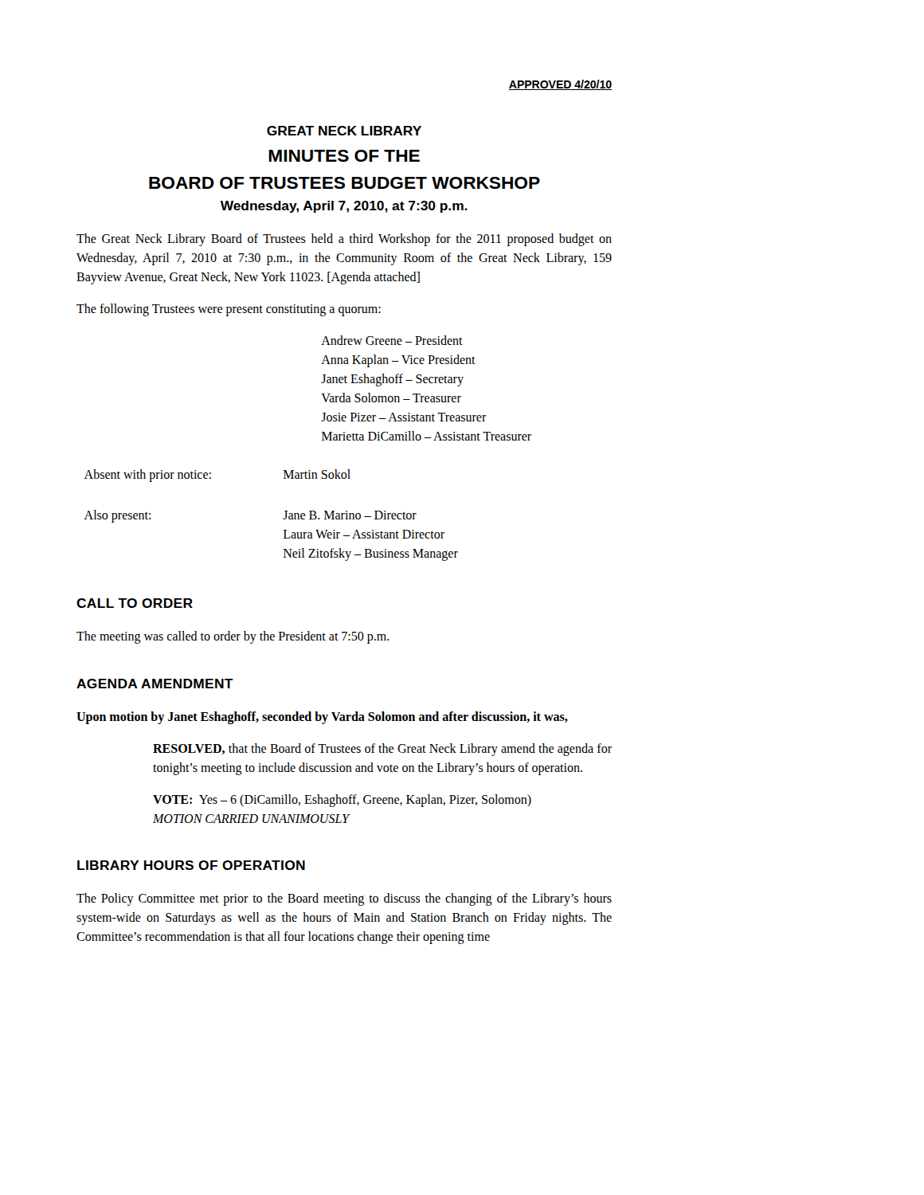APPROVED 4/20/10
GREAT NECK LIBRARY MINUTES OF THE BOARD OF TRUSTEES BUDGET WORKSHOP Wednesday, April 7, 2010, at 7:30 p.m.
The Great Neck Library Board of Trustees held a third Workshop for the 2011 proposed budget on Wednesday, April 7, 2010 at 7:30 p.m., in the Community Room of the Great Neck Library, 159 Bayview Avenue, Great Neck, New York 11023. [Agenda attached]
The following Trustees were present constituting a quorum:
Andrew Greene – President
Anna Kaplan – Vice President
Janet Eshaghoff – Secretary
Varda Solomon – Treasurer
Josie Pizer – Assistant Treasurer
Marietta DiCamillo – Assistant Treasurer
| Absent with prior notice: | Martin Sokol |
| Also present: | Jane B. Marino – Director Laura Weir – Assistant Director Neil Zitofsky – Business Manager |
CALL TO ORDER
The meeting was called to order by the President at 7:50 p.m.
AGENDA AMENDMENT
Upon motion by Janet Eshaghoff, seconded by Varda Solomon and after discussion, it was,
RESOLVED, that the Board of Trustees of the Great Neck Library amend the agenda for tonight’s meeting to include discussion and vote on the Library’s hours of operation.
VOTE: Yes – 6 (DiCamillo, Eshaghoff, Greene, Kaplan, Pizer, Solomon)
MOTION CARRIED UNANIMOUSLY
LIBRARY HOURS OF OPERATION
The Policy Committee met prior to the Board meeting to discuss the changing of the Library’s hours system-wide on Saturdays as well as the hours of Main and Station Branch on Friday nights. The Committee’s recommendation is that all four locations change their opening time